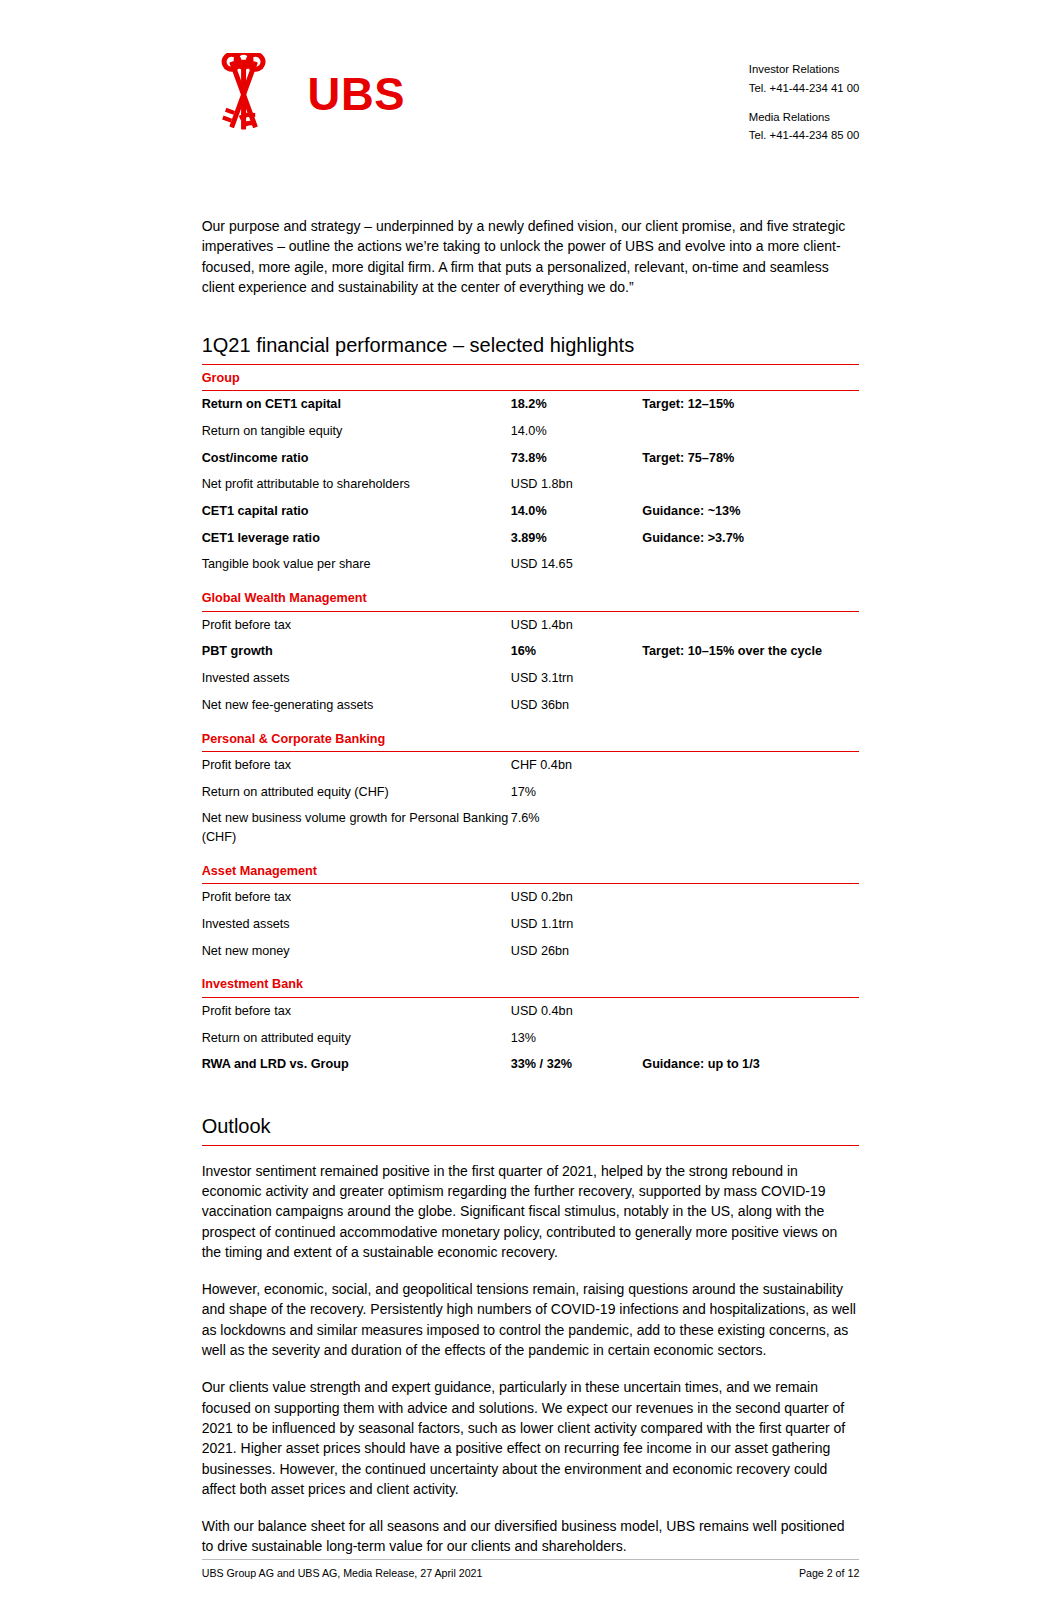UBS
Investor Relations
Tel. +41-44-234 41 00
Media Relations
Tel. +41-44-234 85 00
Our purpose and strategy – underpinned by a newly defined vision, our client promise, and five strategic imperatives – outline the actions we’re taking to unlock the power of UBS and evolve into a more client-focused, more agile, more digital firm. A firm that puts a personalized, relevant, on-time and seamless client experience and sustainability at the center of everything we do.”
1Q21 financial performance – selected highlights
| Group |
| Return on CET1 capital | 18.2% | Target: 12–15% |
| Return on tangible equity | 14.0% | |
| Cost/income ratio | 73.8% | Target: 75–78% |
| Net profit attributable to shareholders | USD 1.8bn | |
| CET1 capital ratio | 14.0% | Guidance: ~13% |
| CET1 leverage ratio | 3.89% | Guidance: >3.7% |
| Tangible book value per share | USD 14.65 | |
| Global Wealth Management |
| Profit before tax | USD 1.4bn | |
| PBT growth | 16% | Target: 10–15% over the cycle |
| Invested assets | USD 3.1trn | |
| Net new fee-generating assets | USD 36bn | |
| Personal & Corporate Banking |
| Profit before tax | CHF 0.4bn | |
| Return on attributed equity (CHF) | 17% | |
| Net new business volume growth for Personal Banking (CHF) | 7.6% | |
| Asset Management |
| Profit before tax | USD 0.2bn | |
| Invested assets | USD 1.1trn | |
| Net new money | USD 26bn | |
| Investment Bank |
| Profit before tax | USD 0.4bn | |
| Return on attributed equity | 13% | |
| RWA and LRD vs. Group | 33% / 32% | Guidance: up to 1/3 |
Outlook
Investor sentiment remained positive in the first quarter of 2021, helped by the strong rebound in economic activity and greater optimism regarding the further recovery, supported by mass COVID-19 vaccination campaigns around the globe. Significant fiscal stimulus, notably in the US, along with the prospect of continued accommodative monetary policy, contributed to generally more positive views on the timing and extent of a sustainable economic recovery.
However, economic, social, and geopolitical tensions remain, raising questions around the sustainability and shape of the recovery. Persistently high numbers of COVID-19 infections and hospitalizations, as well as lockdowns and similar measures imposed to control the pandemic, add to these existing concerns, as well as the severity and duration of the effects of the pandemic in certain economic sectors.
Our clients value strength and expert guidance, particularly in these uncertain times, and we remain focused on supporting them with advice and solutions. We expect our revenues in the second quarter of 2021 to be influenced by seasonal factors, such as lower client activity compared with the first quarter of 2021. Higher asset prices should have a positive effect on recurring fee income in our asset gathering businesses. However, the continued uncertainty about the environment and economic recovery could affect both asset prices and client activity.
With our balance sheet for all seasons and our diversified business model, UBS remains well positioned to drive sustainable long-term value for our clients and shareholders.
UBS Group AG and UBS AG, Media Release, 27 April 2021
Page 2 of 12